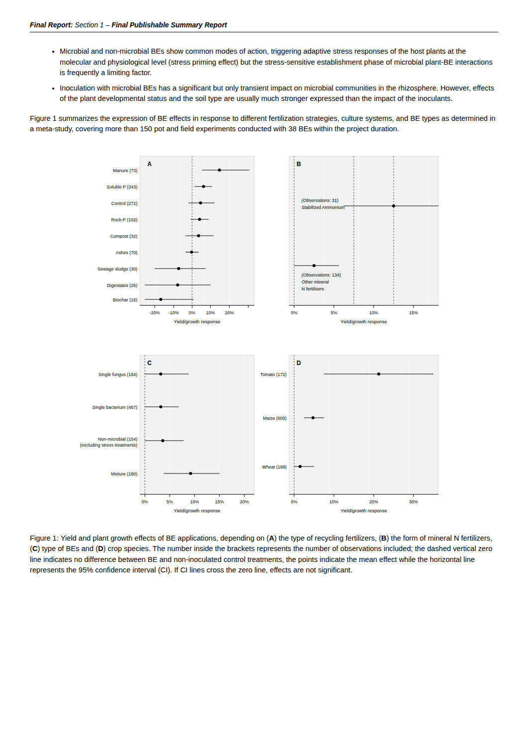Final Report: Section 1 – Final Publishable Summary Report
Microbial and non-microbial BEs show common modes of action, triggering adaptive stress responses of the host plants at the molecular and physiological level (stress priming effect) but the stress-sensitive establishment phase of microbial plant-BE interactions is frequently a limiting factor.
Inoculation with microbial BEs has a significant but only transient impact on microbial communities in the rhizosphere. However, effects of the plant developmental status and the soil type are usually much stronger expressed than the impact of the inoculants.
Figure 1 summarizes the expression of BE effects in response to different fertilization strategies, culture systems, and BE types as determined in a meta-study, covering more than 150 pot and field experiments conducted with 38 BEs within the project duration.
A Manure (73) Soluble P (343) Control (272) Rock-P (102) Compost (32) Ashes (70) Sewage sludge (30) Digestates (26) Biochar (15) -20% -10% 0% 10% 20% Yield/growth response B (Observations: 31) Stabilized Ammonium (Observations: 134) Other mineral N fertilisers 0% 5% 10% 15% Yield/growth response C Single fungus (164) Single bacterium (467) Non-microbial (154) (excluding stress treatments) Mixture (180) 0% 5% 10% 15% 20% Yield/growth response D Tomato (172) Maize (605) Wheat (168) 0% 10% 20% 30% Yield/growth response
Figure 1: Yield and plant growth effects of BE applications, depending on (A) the type of recycling fertilizers, (B) the form of mineral N fertilizers, (C) type of BEs and (D) crop species. The number inside the brackets represents the number of observations included; the dashed vertical zero line indicates no difference between BE and non-inoculated control treatments, the points indicate the mean effect while the horizontal line represents the 95% confidence interval (CI). If CI lines cross the zero line, effects are not significant.